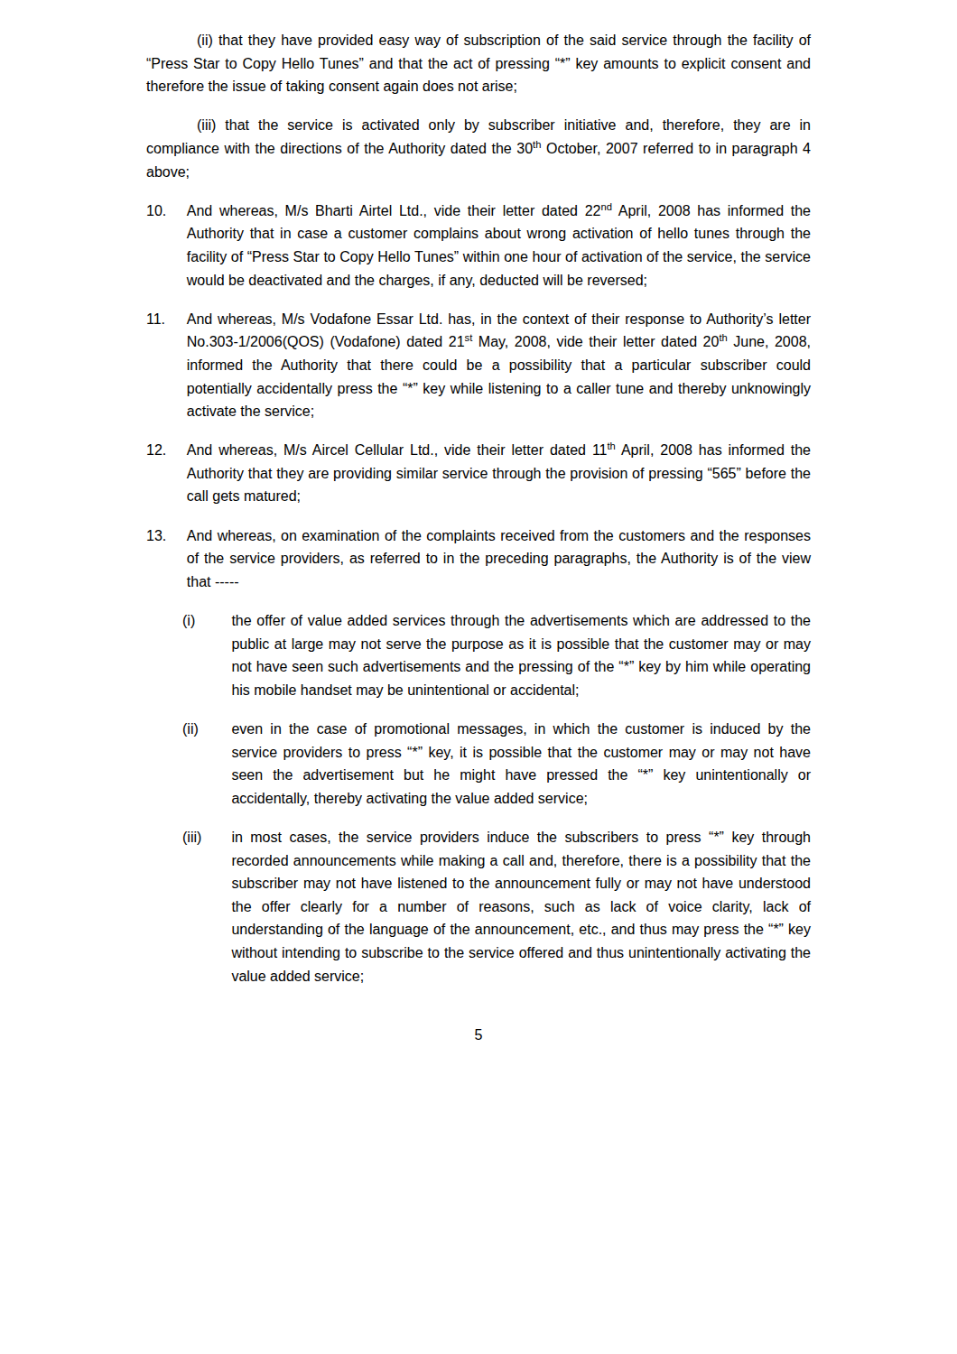(ii) that they have provided easy way of subscription of the said service through the facility of “Press Star to Copy Hello Tunes” and that the act of pressing “*” key amounts to explicit consent and therefore the issue of taking consent again does not arise;
(iii) that the service is activated only by subscriber initiative and, therefore, they are in compliance with the directions of the Authority dated the 30th October, 2007 referred to in paragraph 4 above;
10.
And whereas, M/s Bharti Airtel Ltd., vide their letter dated 22nd April, 2008 has informed the Authority that in case a customer complains about wrong activation of hello tunes through the facility of “Press Star to Copy Hello Tunes” within one hour of activation of the service, the service would be deactivated and the charges, if any, deducted will be reversed;
11.
And whereas, M/s Vodafone Essar Ltd. has, in the context of their response to Authority’s letter No.303-1/2006(QOS) (Vodafone) dated 21st May, 2008, vide their letter dated 20th June, 2008, informed the Authority that there could be a possibility that a particular subscriber could potentially accidentally press the “*” key while listening to a caller tune and thereby unknowingly activate the service;
12.
And whereas, M/s Aircel Cellular Ltd., vide their letter dated 11th April, 2008 has informed the Authority that they are providing similar service through the provision of pressing “565” before the call gets matured;
13.
And whereas, on examination of the complaints received from the customers and the responses of the service providers, as referred to in the preceding paragraphs, the Authority is of the view that -----
(i) the offer of value added services through the advertisements which are addressed to the public at large may not serve the purpose as it is possible that the customer may or may not have seen such advertisements and the pressing of the “*” key by him while operating his mobile handset may be unintentional or accidental;
(ii) even in the case of promotional messages, in which the customer is induced by the service providers to press “*” key, it is possible that the customer may or may not have seen the advertisement but he might have pressed the “*” key unintentionally or accidentally, thereby activating the value added service;
(iii) in most cases, the service providers induce the subscribers to press “*” key through recorded announcements while making a call and, therefore, there is a possibility that the subscriber may not have listened to the announcement fully or may not have understood the offer clearly for a number of reasons, such as lack of voice clarity, lack of understanding of the language of the announcement, etc., and thus may press the “*” key without intending to subscribe to the service offered and thus unintentionally activating the value added service;
5